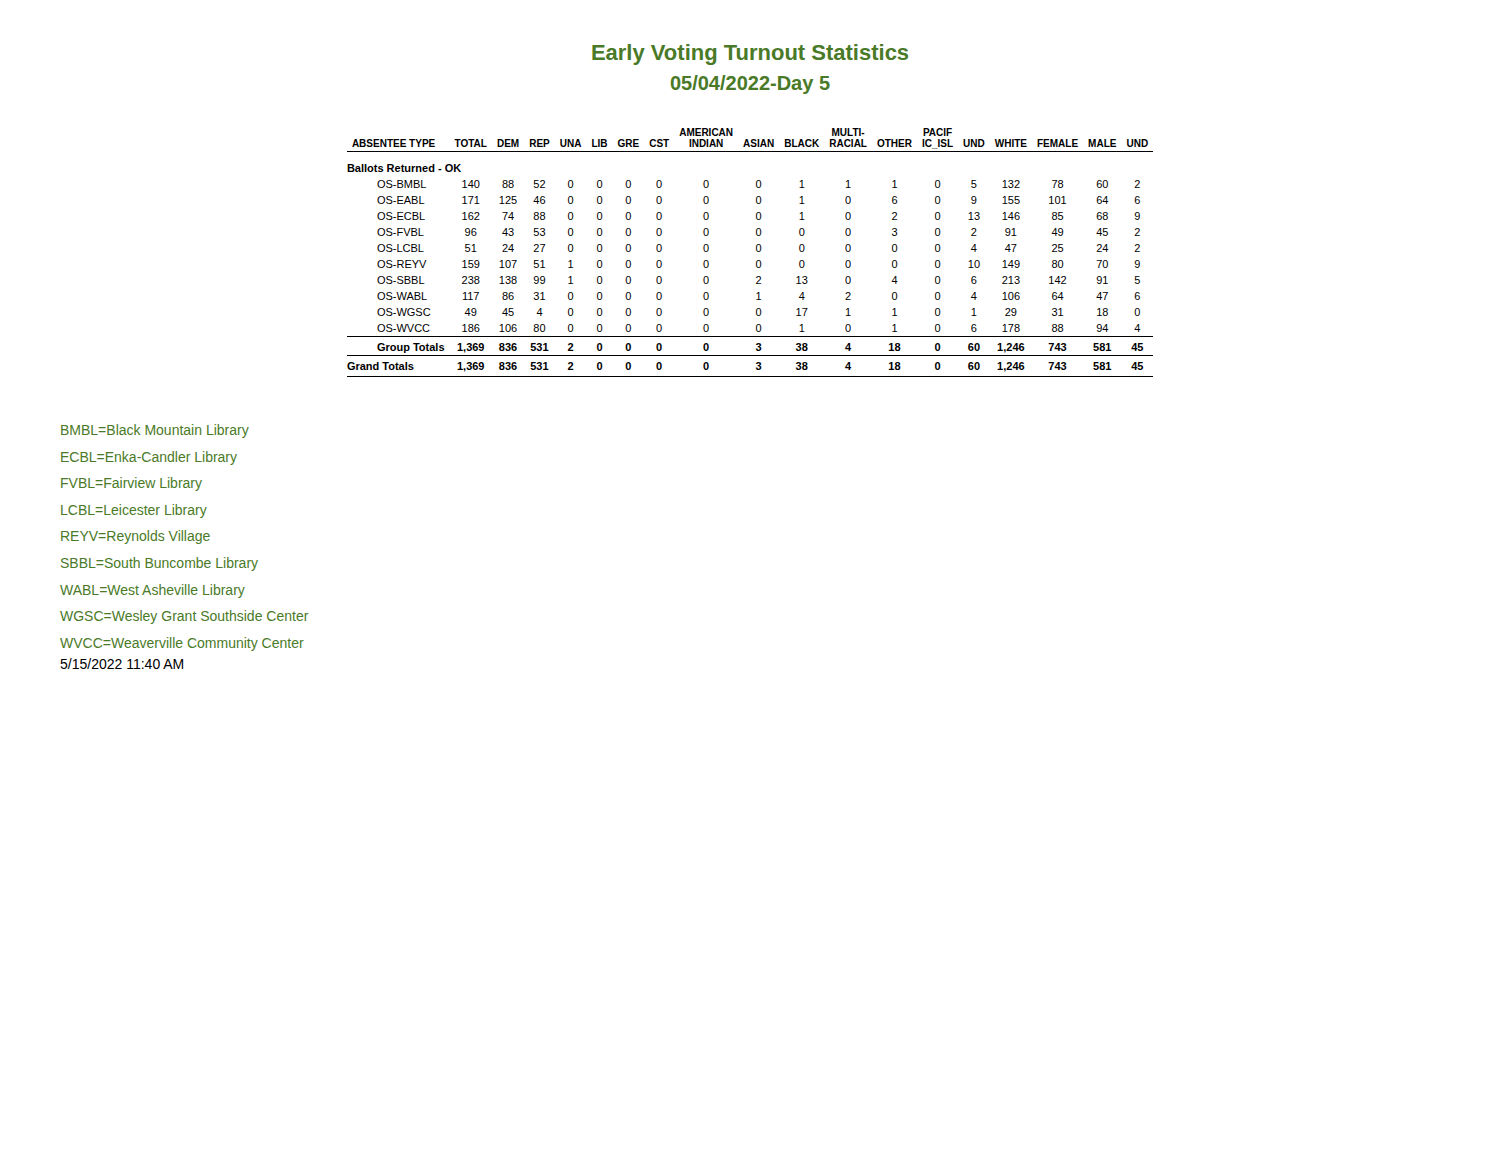Early Voting Turnout Statistics
05/04/2022-Day 5
| ABSENTEE TYPE | TOTAL | DEM | REP | UNA | LIB | GRE | CST | AMERICAN INDIAN | ASIAN | BLACK | MULTI- RACIAL | OTHER | PACIF IC_ISL | UND | WHITE | FEMALE | MALE | UND |
| --- | --- | --- | --- | --- | --- | --- | --- | --- | --- | --- | --- | --- | --- | --- | --- | --- | --- | --- |
| Ballots Returned - OK |
| OS-BMBL | 140 | 88 | 52 | 0 | 0 | 0 | 0 | 0 | 0 | 1 | 1 | 1 | 0 | 5 | 132 | 78 | 60 | 2 |
| OS-EABL | 171 | 125 | 46 | 0 | 0 | 0 | 0 | 0 | 0 | 1 | 0 | 6 | 0 | 9 | 155 | 101 | 64 | 6 |
| OS-ECBL | 162 | 74 | 88 | 0 | 0 | 0 | 0 | 0 | 0 | 1 | 0 | 2 | 0 | 13 | 146 | 85 | 68 | 9 |
| OS-FVBL | 96 | 43 | 53 | 0 | 0 | 0 | 0 | 0 | 0 | 0 | 0 | 3 | 0 | 2 | 91 | 49 | 45 | 2 |
| OS-LCBL | 51 | 24 | 27 | 0 | 0 | 0 | 0 | 0 | 0 | 0 | 0 | 0 | 0 | 4 | 47 | 25 | 24 | 2 |
| OS-REYV | 159 | 107 | 51 | 1 | 0 | 0 | 0 | 0 | 0 | 0 | 0 | 0 | 0 | 10 | 149 | 80 | 70 | 9 |
| OS-SBBL | 238 | 138 | 99 | 1 | 0 | 0 | 0 | 0 | 2 | 13 | 0 | 4 | 0 | 6 | 213 | 142 | 91 | 5 |
| OS-WABL | 117 | 86 | 31 | 0 | 0 | 0 | 0 | 0 | 1 | 4 | 2 | 0 | 0 | 4 | 106 | 64 | 47 | 6 |
| OS-WGSC | 49 | 45 | 4 | 0 | 0 | 0 | 0 | 0 | 0 | 17 | 1 | 1 | 0 | 1 | 29 | 31 | 18 | 0 |
| OS-WVCC | 186 | 106 | 80 | 0 | 0 | 0 | 0 | 0 | 0 | 1 | 0 | 1 | 0 | 6 | 178 | 88 | 94 | 4 |
| Group Totals | 1,369 | 836 | 531 | 2 | 0 | 0 | 0 | 0 | 3 | 38 | 4 | 18 | 0 | 60 | 1,246 | 743 | 581 | 45 |
| Grand Totals | 1,369 | 836 | 531 | 2 | 0 | 0 | 0 | 0 | 3 | 38 | 4 | 18 | 0 | 60 | 1,246 | 743 | 581 | 45 |
BMBL=Black Mountain Library
ECBL=Enka-Candler Library
FVBL=Fairview Library
LCBL=Leicester Library
REYV=Reynolds Village
SBBL=South Buncombe Library
WABL=West Asheville Library
WGSC=Wesley Grant Southside Center
WVCC=Weaverville Community Center
5/15/2022 11:40 AM